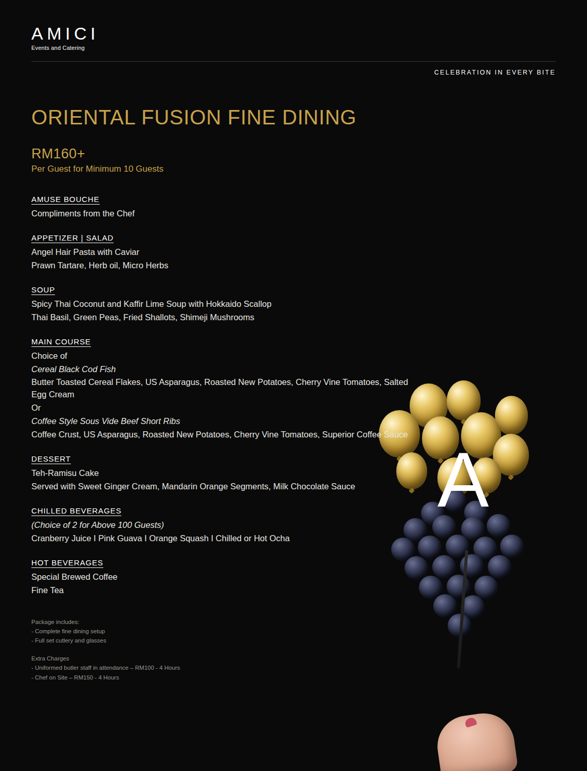AMICI
Events and Catering
CELEBRATION IN EVERY BITE
ORIENTAL FUSION FINE DINING
RM160+ Per Guest for Minimum 10 Guests
AMUSE BOUCHE
Compliments from the Chef
APPETIZER | SALAD
Angel Hair Pasta with Caviar
Prawn Tartare, Herb oil, Micro Herbs
SOUP
Spicy Thai Coconut and Kaffir Lime Soup with Hokkaido Scallop
Thai Basil, Green Peas, Fried Shallots, Shimeji Mushrooms
MAIN COURSE
Choice of
Cereal Black Cod Fish
Butter Toasted Cereal Flakes, US Asparagus, Roasted New Potatoes, Cherry Vine Tomatoes, Salted Egg Cream
Or
Coffee Style Sous Vide Beef Short Ribs
Coffee Crust, US Asparagus, Roasted New Potatoes, Cherry Vine Tomatoes, Superior Coffee Sauce
DESSERT
Teh-Ramisu Cake
Served with Sweet Ginger Cream, Mandarin Orange Segments, Milk Chocolate Sauce
CHILLED BEVERAGES
(Choice of 2 for Above 100 Guests)
Cranberry Juice I Pink Guava I Orange Squash I Chilled or Hot Ocha
HOT BEVERAGES
Special Brewed Coffee
Fine Tea
Package includes:
- Complete fine dining setup
- Full set cutlery and glasses
Extra Charges
- Uniformed butler staff in attendance – RM100 - 4 Hours
- Chef on Site – RM150 - 4 Hours
A